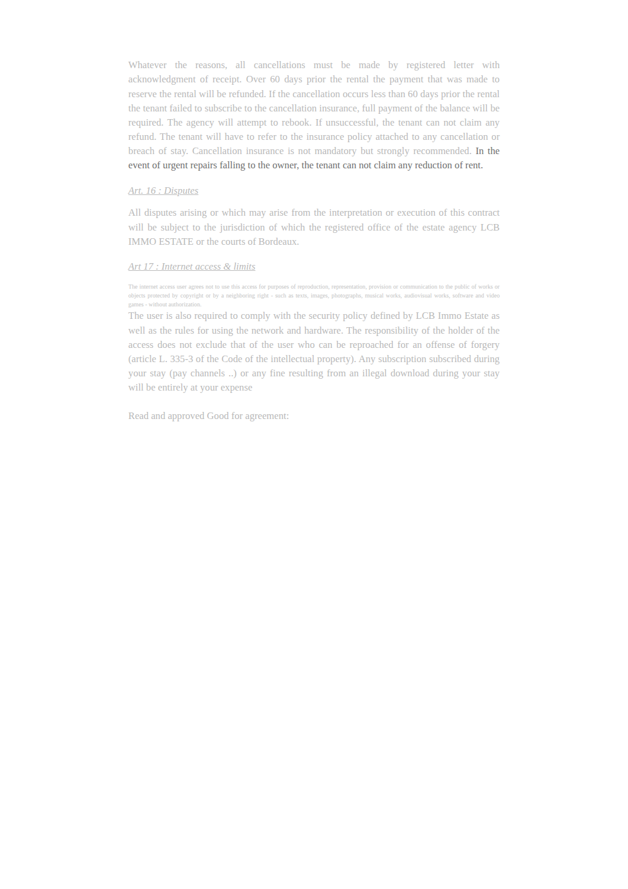Whatever the reasons, all cancellations must be made by registered letter with acknowledgment of receipt. Over 60 days prior the rental the payment that was made to reserve the rental will be refunded. If the cancellation occurs less than 60 days prior the rental the tenant failed to subscribe to the cancellation insurance, full payment of the balance will be required. The agency will attempt to rebook. If unsuccessful, the tenant can not claim any refund. The tenant will have to refer to the insurance policy attached to any cancellation or breach of stay. Cancellation insurance is not mandatory but strongly recommended. In the event of urgent repairs falling to the owner, the tenant can not claim any reduction of rent.
Art. 16 : Disputes
All disputes arising or which may arise from the interpretation or execution of this contract will be subject to the jurisdiction of which the registered office of the estate agency LCB IMMO ESTATE or the courts of Bordeaux.
Art 17 : Internet access & limits
The internet access user agrees not to use this access for purposes of reproduction, representation, provision or communication to the public of works or objects protected by copyright or by a neighboring right - such as texts, images, photographs, musical works, audiovisual works, software and video games - without authorization.
The user is also required to comply with the security policy defined by LCB Immo Estate as well as the rules for using the network and hardware. The responsibility of the holder of the access does not exclude that of the user who can be reproached for an offense of forgery (article L. 335-3 of the Code of the intellectual property). Any subscription subscribed during your stay (pay channels ..) or any fine resulting from an illegal download during your stay will be entirely at your expense
Read and approved Good for agreement: